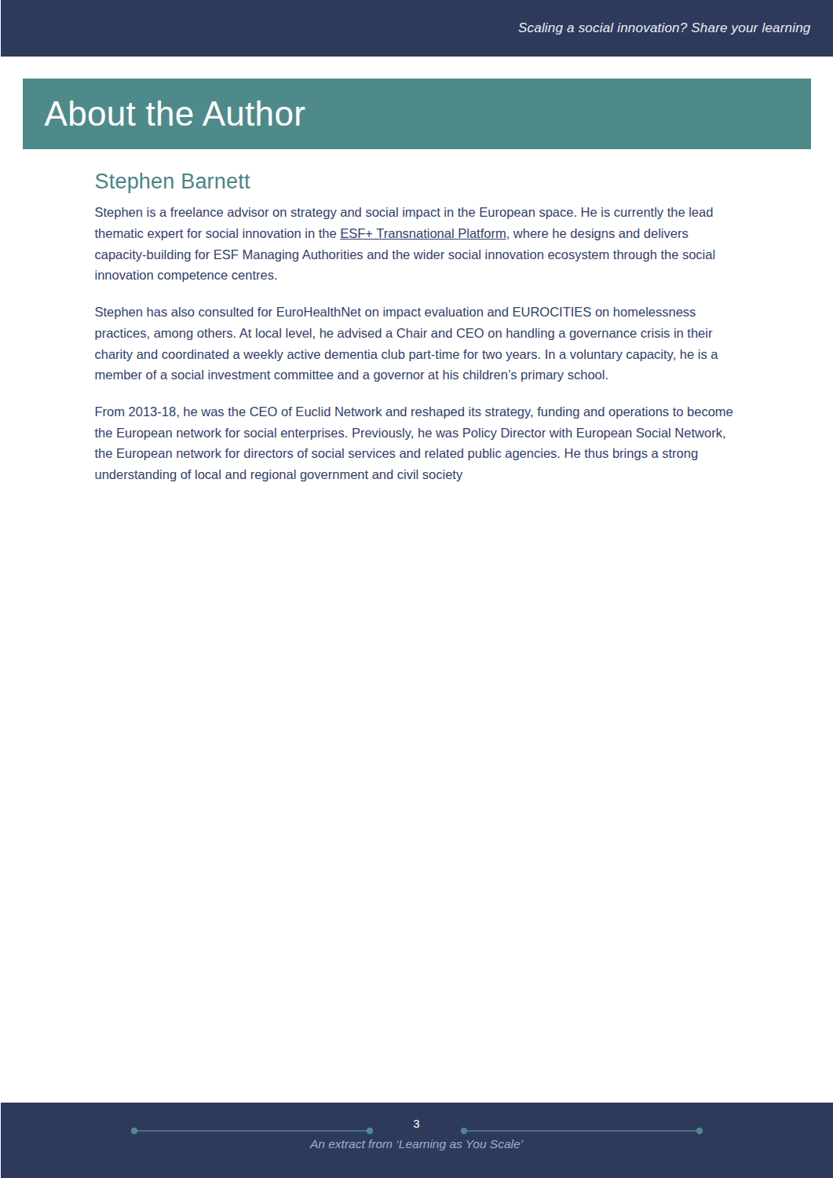Scaling a social innovation? Share your learning
About the Author
Stephen Barnett
Stephen is a freelance advisor on strategy and social impact in the European space. He is currently the lead thematic expert for social innovation in the ESF+ Transnational Platform, where he designs and delivers capacity-building for ESF Managing Authorities and the wider social innovation ecosystem through the social innovation competence centres.
Stephen has also consulted for EuroHealthNet on impact evaluation and EUROCITIES on homelessness practices, among others. At local level, he advised a Chair and CEO on handling a governance crisis in their charity and coordinated a weekly active dementia club part-time for two years. In a voluntary capacity, he is a member of a social investment committee and a governor at his children’s primary school.
From 2013-18, he was the CEO of Euclid Network and reshaped its strategy, funding and operations to become the European network for social enterprises. Previously, he was Policy Director with European Social Network, the European network for directors of social services and related public agencies. He thus brings a strong understanding of local and regional government and civil society
3
An extract from ‘Learning as You Scale’